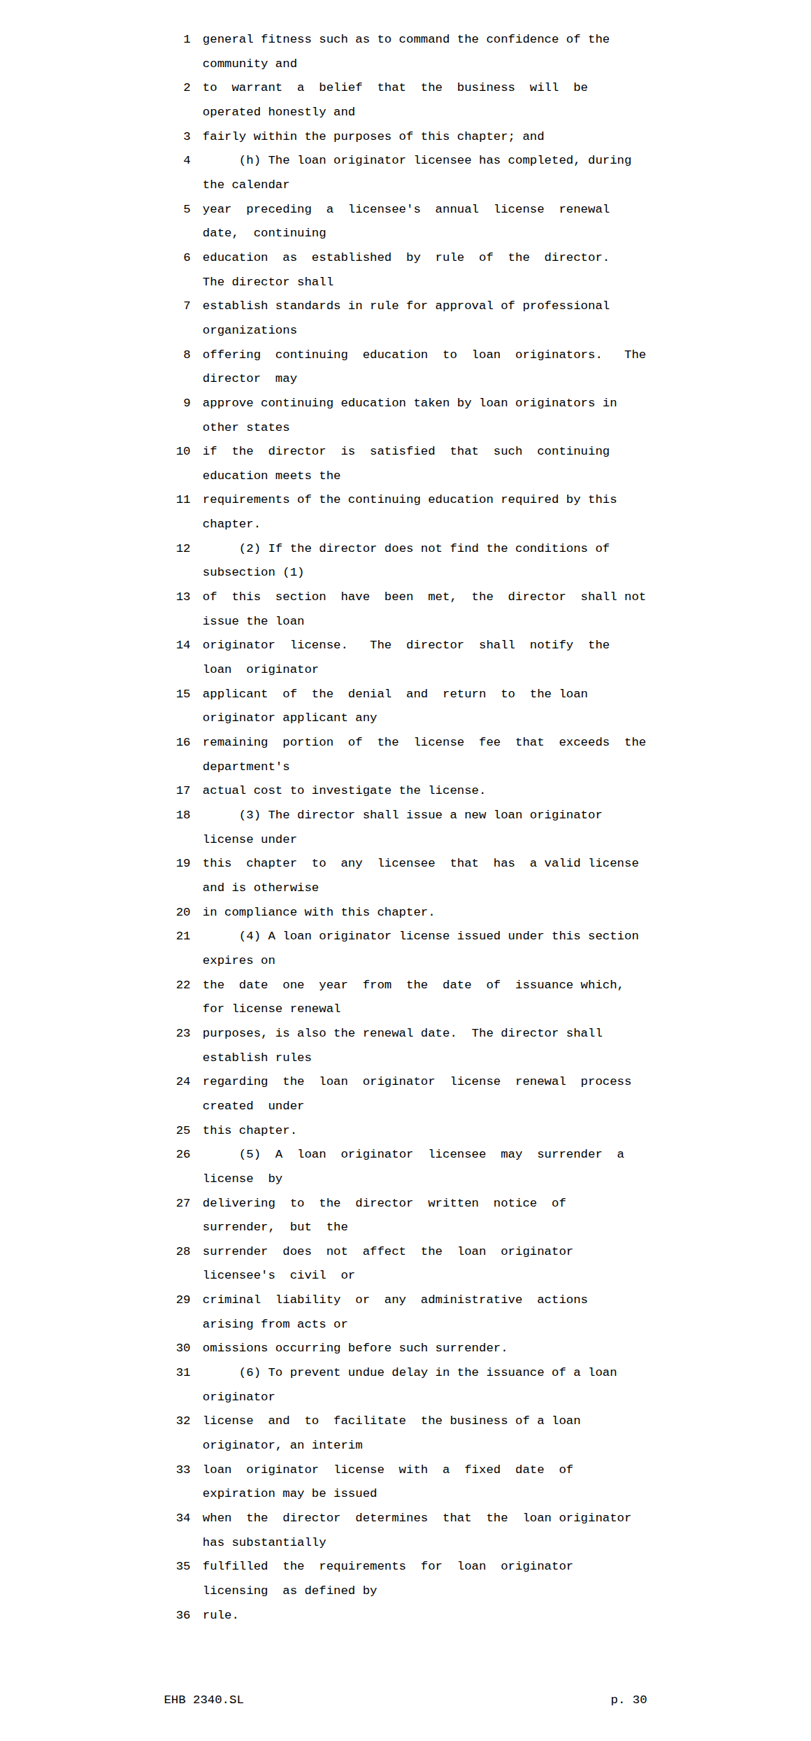general fitness such as to command the confidence of the community and
to warrant a belief that the business will be operated honestly and
fairly within the purposes of this chapter; and
(h) The loan originator licensee has completed, during the calendar
year preceding a licensee's annual license renewal date, continuing
education as established by rule of the director. The director shall
establish standards in rule for approval of professional organizations
offering continuing education to loan originators. The director may
approve continuing education taken by loan originators in other states
if the director is satisfied that such continuing education meets the
requirements of the continuing education required by this chapter.
(2) If the director does not find the conditions of subsection (1)
of this section have been met, the director shall not issue the loan
originator license. The director shall notify the loan originator
applicant of the denial and return to the loan originator applicant any
remaining portion of the license fee that exceeds the department's
actual cost to investigate the license.
(3) The director shall issue a new loan originator license under
this chapter to any licensee that has a valid license and is otherwise
in compliance with this chapter.
(4) A loan originator license issued under this section expires on
the date one year from the date of issuance which, for license renewal
purposes, is also the renewal date. The director shall establish rules
regarding the loan originator license renewal process created under
this chapter.
(5) A loan originator licensee may surrender a license by
delivering to the director written notice of surrender, but the
surrender does not affect the loan originator licensee's civil or
criminal liability or any administrative actions arising from acts or
omissions occurring before such surrender.
(6) To prevent undue delay in the issuance of a loan originator
license and to facilitate the business of a loan originator, an interim
loan originator license with a fixed date of expiration may be issued
when the director determines that the loan originator has substantially
fulfilled the requirements for loan originator licensing as defined by
rule.
EHB 2340.SL p. 30